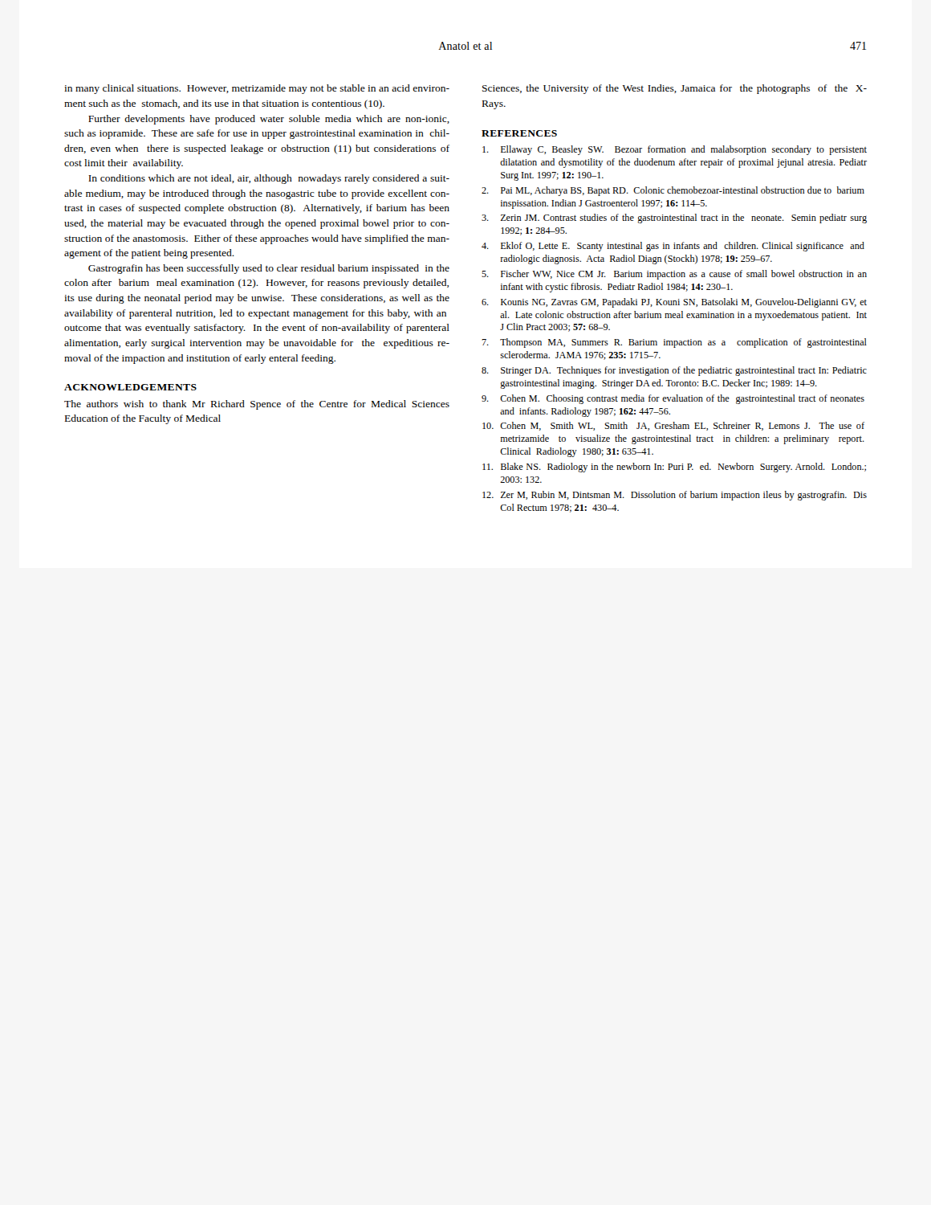Anatol et al 471
in many clinical situations. However, metrizamide may not be stable in an acid environment such as the stomach, and its use in that situation is contentious (10).
Further developments have produced water soluble media which are non-ionic, such as iopramide. These are safe for use in upper gastrointestinal examination in children, even when there is suspected leakage or obstruction (11) but considerations of cost limit their availability.
In conditions which are not ideal, air, although nowadays rarely considered a suitable medium, may be introduced through the nasogastric tube to provide excellent contrast in cases of suspected complete obstruction (8). Alternatively, if barium has been used, the material may be evacuated through the opened proximal bowel prior to construction of the anastomosis. Either of these approaches would have simplified the management of the patient being presented.
Gastrografin has been successfully used to clear residual barium inspissated in the colon after barium meal examination (12). However, for reasons previously detailed, its use during the neonatal period may be unwise. These considerations, as well as the availability of parenteral nutrition, led to expectant management for this baby, with an outcome that was eventually satisfactory. In the event of non-availability of parenteral alimentation, early surgical intervention may be unavoidable for the expeditious removal of the impaction and institution of early enteral feeding.
ACKNOWLEDGEMENTS
The authors wish to thank Mr Richard Spence of the Centre for Medical Sciences Education of the Faculty of Medical
Sciences, the University of the West Indies, Jamaica for the photographs of the X-Rays.
REFERENCES
Ellaway C, Beasley SW. Bezoar formation and malabsorption secondary to persistent dilatation and dysmotility of the duodenum after repair of proximal jejunal atresia. Pediatr Surg Int. 1997; 12: 190–1.
Pai ML, Acharya BS, Bapat RD. Colonic chemobezoar-intestinal obstruction due to barium inspissation. Indian J Gastroenterol 1997; 16: 114–5.
Zerin JM. Contrast studies of the gastrointestinal tract in the neonate. Semin pediatr surg 1992; 1: 284–95.
Eklof O, Lette E. Scanty intestinal gas in infants and children. Clinical significance and radiologic diagnosis. Acta Radiol Diagn (Stockh) 1978; 19: 259–67.
Fischer WW, Nice CM Jr. Barium impaction as a cause of small bowel obstruction in an infant with cystic fibrosis. Pediatr Radiol 1984; 14: 230–1.
Kounis NG, Zavras GM, Papadaki PJ, Kouni SN, Batsolaki M, Gouvelou-Deligianni GV, et al. Late colonic obstruction after barium meal examination in a myxoedematous patient. Int J Clin Pract 2003; 57: 68–9.
Thompson MA, Summers R. Barium impaction as a complication of gastrointestinal scleroderma. JAMA 1976; 235: 1715–7.
Stringer DA. Techniques for investigation of the pediatric gastrointestinal tract In: Pediatric gastrointestinal imaging. Stringer DA ed. Toronto: B.C. Decker Inc; 1989: 14–9.
Cohen M. Choosing contrast media for evaluation of the gastrointestinal tract of neonates and infants. Radiology 1987; 162: 447–56.
Cohen M, Smith WL, Smith JA, Gresham EL, Schreiner R, Lemons J. The use of metrizamide to visualize the gastrointestinal tract in children: a preliminary report. Clinical Radiology 1980; 31: 635–41.
Blake NS. Radiology in the newborn In: Puri P. ed. Newborn Surgery. Arnold. London.; 2003: 132.
Zer M, Rubin M, Dintsman M. Dissolution of barium impaction ileus by gastrografin. Dis Col Rectum 1978; 21: 430–4.